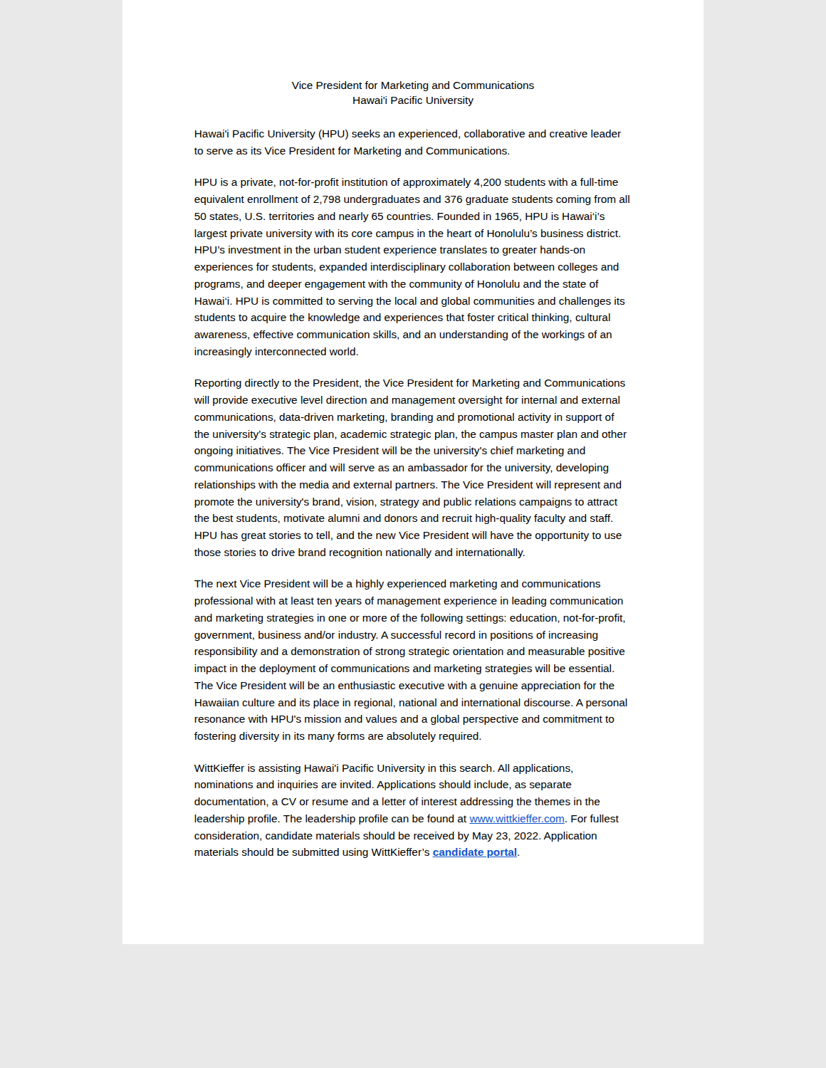Vice President for Marketing and Communications Hawai'i Pacific University
Hawai'i Pacific University (HPU) seeks an experienced, collaborative and creative leader to serve as its Vice President for Marketing and Communications.
HPU is a private, not-for-profit institution of approximately 4,200 students with a full-time equivalent enrollment of 2,798 undergraduates and 376 graduate students coming from all 50 states, U.S. territories and nearly 65 countries. Founded in 1965, HPU is Hawai‘i’s largest private university with its core campus in the heart of Honolulu’s business district. HPU’s investment in the urban student experience translates to greater hands-on experiences for students, expanded interdisciplinary collaboration between colleges and programs, and deeper engagement with the community of Honolulu and the state of Hawai‘i. HPU is committed to serving the local and global communities and challenges its students to acquire the knowledge and experiences that foster critical thinking, cultural awareness, effective communication skills, and an understanding of the workings of an increasingly interconnected world.
Reporting directly to the President, the Vice President for Marketing and Communications will provide executive level direction and management oversight for internal and external communications, data-driven marketing, branding and promotional activity in support of the university’s strategic plan, academic strategic plan, the campus master plan and other ongoing initiatives. The Vice President will be the university's chief marketing and communications officer and will serve as an ambassador for the university, developing relationships with the media and external partners. The Vice President will represent and promote the university's brand, vision, strategy and public relations campaigns to attract the best students, motivate alumni and donors and recruit high-quality faculty and staff. HPU has great stories to tell, and the new Vice President will have the opportunity to use those stories to drive brand recognition nationally and internationally.
The next Vice President will be a highly experienced marketing and communications professional with at least ten years of management experience in leading communication and marketing strategies in one or more of the following settings: education, not-for-profit, government, business and/or industry. A successful record in positions of increasing responsibility and a demonstration of strong strategic orientation and measurable positive impact in the deployment of communications and marketing strategies will be essential. The Vice President will be an enthusiastic executive with a genuine appreciation for the Hawaiian culture and its place in regional, national and international discourse. A personal resonance with HPU's mission and values and a global perspective and commitment to fostering diversity in its many forms are absolutely required.
WittKieffer is assisting Hawai'i Pacific University in this search. All applications, nominations and inquiries are invited. Applications should include, as separate documentation, a CV or resume and a letter of interest addressing the themes in the leadership profile. The leadership profile can be found at www.wittkieffer.com. For fullest consideration, candidate materials should be received by May 23, 2022. Application materials should be submitted using WittKieffer’s candidate portal.